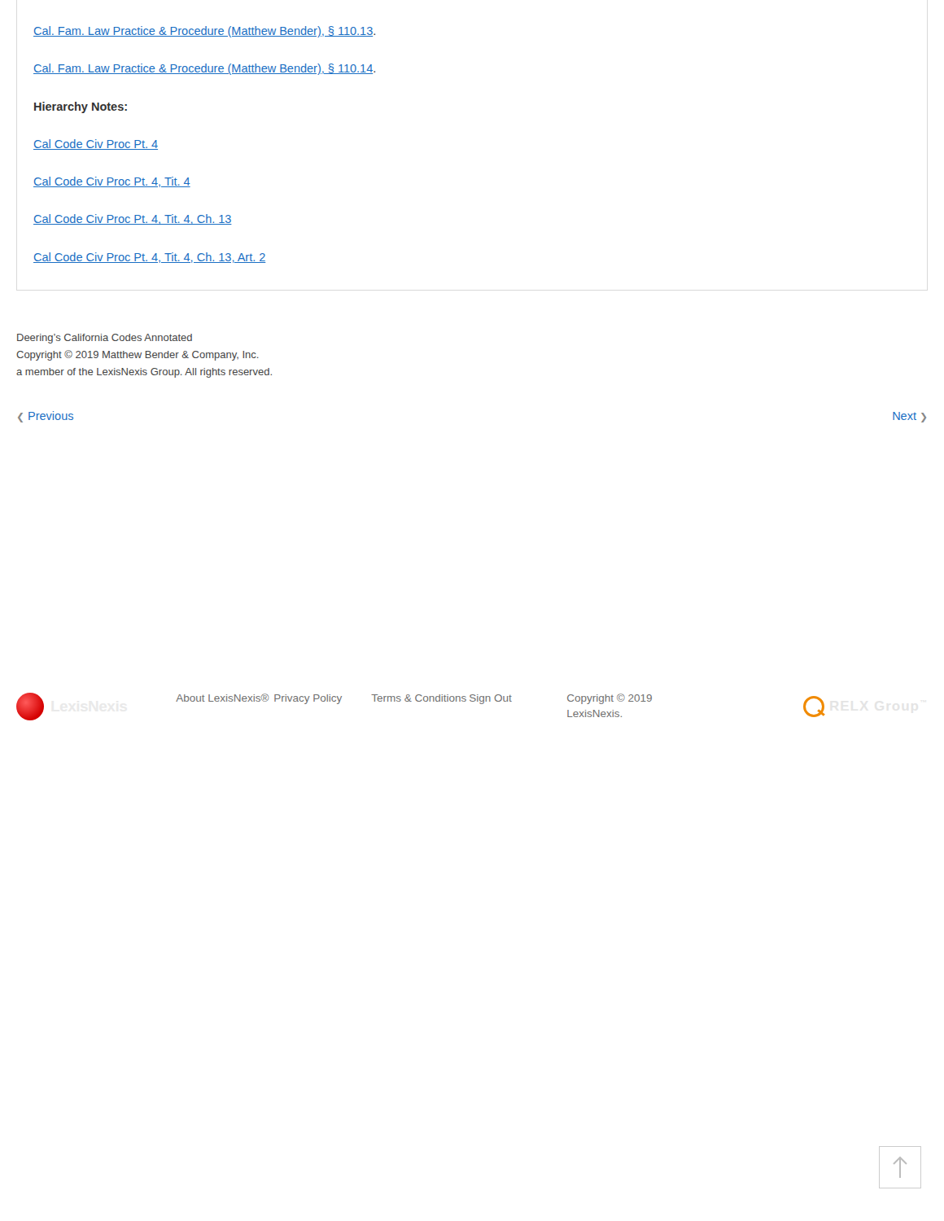Cal. Fam. Law Practice & Procedure (Matthew Bender), § 110.13.
Cal. Fam. Law Practice & Procedure (Matthew Bender), § 110.14.
Hierarchy Notes:
Cal Code Civ Proc Pt. 4
Cal Code Civ Proc Pt. 4, Tit. 4
Cal Code Civ Proc Pt. 4, Tit. 4, Ch. 13
Cal Code Civ Proc Pt. 4, Tit. 4, Ch. 13, Art. 2
Deering’s California Codes Annotated
Copyright © 2019 Matthew Bender & Company, Inc.
a member of the LexisNexis Group. All rights reserved.
❮ Previous
Next ❯
LexisNexis
About LexisNexis® Privacy Policy Terms & Conditions Sign Out Copyright © 2019 LexisNexis.
RELX Group™